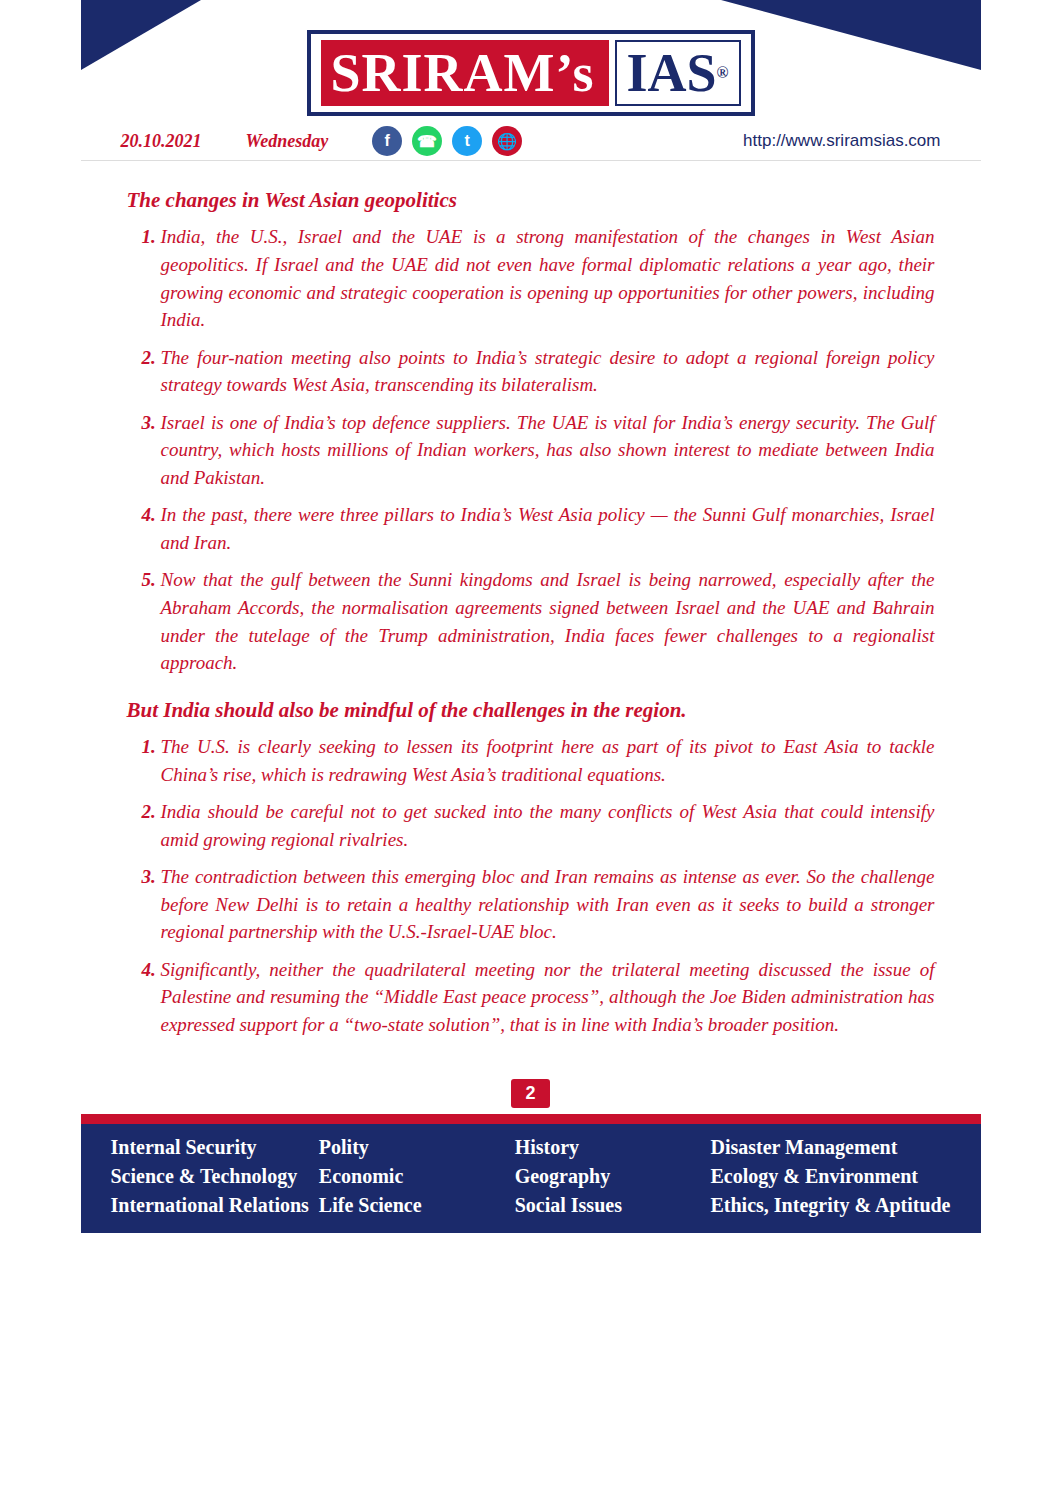SRIRAM’s
IAS®
20.10.2021 Wednesday f ☎ t 🌐 http://www.sriramsias.com
The changes in West Asian geopolitics
India, the U.S., Israel and the UAE is a strong manifestation of the changes in West Asian geopolitics. If Israel and the UAE did not even have formal diplomatic relations a year ago, their growing economic and strategic cooperation is opening up opportunities for other powers, including India.
The four-nation meeting also points to India’s strategic desire to adopt a regional foreign policy strategy towards West Asia, transcending its bilateralism.
Israel is one of India’s top defence suppliers. The UAE is vital for India’s energy security. The Gulf country, which hosts millions of Indian workers, has also shown interest to mediate between India and Pakistan.
In the past, there were three pillars to India’s West Asia policy — the Sunni Gulf monarchies, Israel and Iran.
Now that the gulf between the Sunni kingdoms and Israel is being narrowed, especially after the Abraham Accords, the normalisation agreements signed between Israel and the UAE and Bahrain under the tutelage of the Trump administration, India faces fewer challenges to a regionalist approach.
But India should also be mindful of the challenges in the region.
The U.S. is clearly seeking to lessen its footprint here as part of its pivot to East Asia to tackle China’s rise, which is redrawing West Asia’s traditional equations.
India should be careful not to get sucked into the many conflicts of West Asia that could intensify amid growing regional rivalries.
The contradiction between this emerging bloc and Iran remains as intense as ever. So the challenge before New Delhi is to retain a healthy relationship with Iran even as it seeks to build a stronger regional partnership with the U.S.-Israel-UAE bloc.
Significantly, neither the quadrilateral meeting nor the trilateral meeting discussed the issue of Palestine and resuming the “Middle East peace process”, although the Joe Biden administration has expressed support for a “two-state solution”, that is in line with India’s broader position.
2
Internal Security
Polity
History
Disaster Management
Science & Technology
Economic
Geography
Ecology & Environment
International Relations
Life Science
Social Issues
Ethics, Integrity & Aptitude